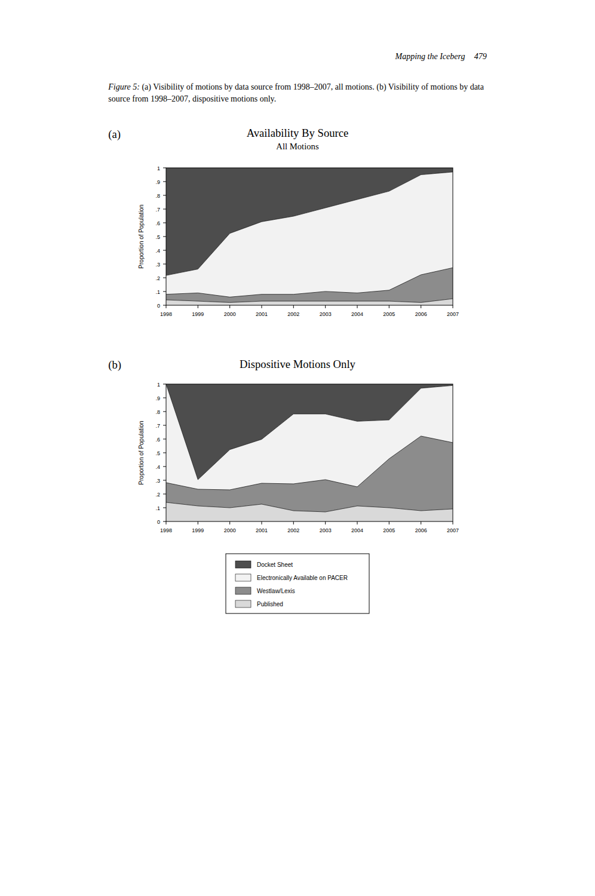Mapping the Iceberg 479
Figure 5: (a) Visibility of motions by data source from 1998–2007, all motions. (b) Visibility of motions by data source from 1998–2007, dispositive motions only.
(a)
Availability By Source
All Motions
1 .9 .8 .7 .6 .5 .4 .3 .2 .1 0 1998 1999 2000 2001 2002 2003 2004 2005 2006 2007 Proportion of Population
(b)
Dispositive Motions Only
1 .9 .8 .7 .6 .5 .4 .3 .2 .1 0 1998 1999 2000 2001 2002 2003 2004 2005 2006 2007 Proportion of Population Docket Sheet Electronically Available on PACER Westlaw/Lexis Published